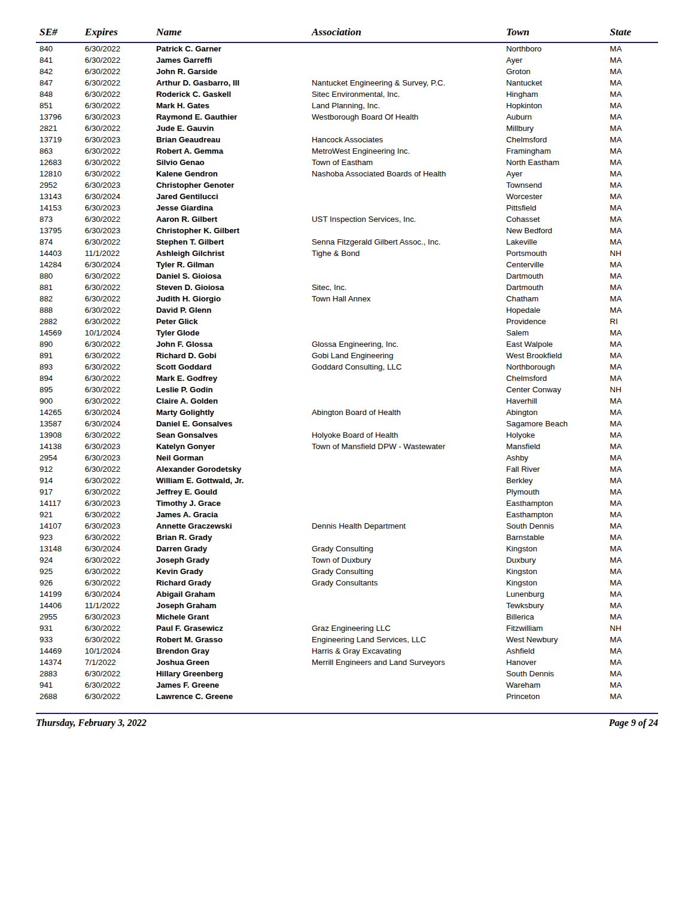| SE# | Expires | Name | Association | Town | State |
| --- | --- | --- | --- | --- | --- |
| 840 | 6/30/2022 | Patrick C. Garner | | Northboro | MA |
| 841 | 6/30/2022 | James Garreffi | | Ayer | MA |
| 842 | 6/30/2022 | John R. Garside | | Groton | MA |
| 847 | 6/30/2022 | Arthur D. Gasbarro, III | Nantucket Engineering & Survey, P.C. | Nantucket | MA |
| 848 | 6/30/2022 | Roderick C. Gaskell | Sitec Environmental, Inc. | Hingham | MA |
| 851 | 6/30/2022 | Mark H. Gates | Land Planning, Inc. | Hopkinton | MA |
| 13796 | 6/30/2023 | Raymond E. Gauthier | Westborough Board Of Health | Auburn | MA |
| 2821 | 6/30/2022 | Jude E. Gauvin | | Millbury | MA |
| 13719 | 6/30/2023 | Brian Geaudreau | Hancock Associates | Chelmsford | MA |
| 863 | 6/30/2022 | Robert A. Gemma | MetroWest Engineering Inc. | Framingham | MA |
| 12683 | 6/30/2022 | Silvio Genao | Town of Eastham | North Eastham | MA |
| 12810 | 6/30/2022 | Kalene Gendron | Nashoba Associated Boards of Health | Ayer | MA |
| 2952 | 6/30/2023 | Christopher Genoter | | Townsend | MA |
| 13143 | 6/30/2024 | Jared Gentilucci | | Worcester | MA |
| 14153 | 6/30/2023 | Jesse Giardina | | Pittsfield | MA |
| 873 | 6/30/2022 | Aaron R. Gilbert | UST Inspection Services, Inc. | Cohasset | MA |
| 13795 | 6/30/2023 | Christopher K. Gilbert | | New Bedford | MA |
| 874 | 6/30/2022 | Stephen T. Gilbert | Senna Fitzgerald Gilbert Assoc., Inc. | Lakeville | MA |
| 14403 | 11/1/2022 | Ashleigh Gilchrist | Tighe & Bond | Portsmouth | NH |
| 14284 | 6/30/2024 | Tyler R. Gilman | | Centerville | MA |
| 880 | 6/30/2022 | Daniel S. Gioiosa | | Dartmouth | MA |
| 881 | 6/30/2022 | Steven D. Gioiosa | Sitec, Inc. | Dartmouth | MA |
| 882 | 6/30/2022 | Judith H. Giorgio | Town Hall Annex | Chatham | MA |
| 888 | 6/30/2022 | David P. Glenn | | Hopedale | MA |
| 2882 | 6/30/2022 | Peter Glick | | Providence | RI |
| 14569 | 10/1/2024 | Tyler Glode | | Salem | MA |
| 890 | 6/30/2022 | John F. Glossa | Glossa Engineering, Inc. | East Walpole | MA |
| 891 | 6/30/2022 | Richard D. Gobi | Gobi Land Engineering | West Brookfield | MA |
| 893 | 6/30/2022 | Scott Goddard | Goddard Consulting, LLC | Northborough | MA |
| 894 | 6/30/2022 | Mark E. Godfrey | | Chelmsford | MA |
| 895 | 6/30/2022 | Leslie P. Godin | | Center Conway | NH |
| 900 | 6/30/2022 | Claire A. Golden | | Haverhill | MA |
| 14265 | 6/30/2024 | Marty Golightly | Abington Board of Health | Abington | MA |
| 13587 | 6/30/2024 | Daniel E. Gonsalves | | Sagamore Beach | MA |
| 13908 | 6/30/2022 | Sean Gonsalves | Holyoke Board of Health | Holyoke | MA |
| 14138 | 6/30/2023 | Katelyn Gonyer | Town of Mansfield DPW - Wastewater | Mansfield | MA |
| 2954 | 6/30/2023 | Neil Gorman | | Ashby | MA |
| 912 | 6/30/2022 | Alexander Gorodetsky | | Fall River | MA |
| 914 | 6/30/2022 | William E. Gottwald, Jr. | | Berkley | MA |
| 917 | 6/30/2022 | Jeffrey E. Gould | | Plymouth | MA |
| 14117 | 6/30/2023 | Timothy J. Grace | | Easthampton | MA |
| 921 | 6/30/2022 | James A. Gracia | | Easthampton | MA |
| 14107 | 6/30/2023 | Annette Graczewski | Dennis Health Department | South Dennis | MA |
| 923 | 6/30/2022 | Brian R. Grady | | Barnstable | MA |
| 13148 | 6/30/2024 | Darren Grady | Grady Consulting | Kingston | MA |
| 924 | 6/30/2022 | Joseph Grady | Town of Duxbury | Duxbury | MA |
| 925 | 6/30/2022 | Kevin Grady | Grady Consulting | Kingston | MA |
| 926 | 6/30/2022 | Richard Grady | Grady Consultants | Kingston | MA |
| 14199 | 6/30/2024 | Abigail Graham | | Lunenburg | MA |
| 14406 | 11/1/2022 | Joseph Graham | | Tewksbury | MA |
| 2955 | 6/30/2023 | Michele Grant | | Billerica | MA |
| 931 | 6/30/2022 | Paul F. Grasewicz | Graz Engineering LLC | Fitzwilliam | NH |
| 933 | 6/30/2022 | Robert M. Grasso | Engineering Land Services, LLC | West Newbury | MA |
| 14469 | 10/1/2024 | Brendon Gray | Harris & Gray Excavating | Ashfield | MA |
| 14374 | 7/1/2022 | Joshua Green | Merrill Engineers and Land Surveyors | Hanover | MA |
| 2883 | 6/30/2022 | Hillary Greenberg | | South Dennis | MA |
| 941 | 6/30/2022 | James F. Greene | | Wareham | MA |
| 2688 | 6/30/2022 | Lawrence C. Greene | | Princeton | MA |
Thursday, February 3, 2022 Page 9 of 24